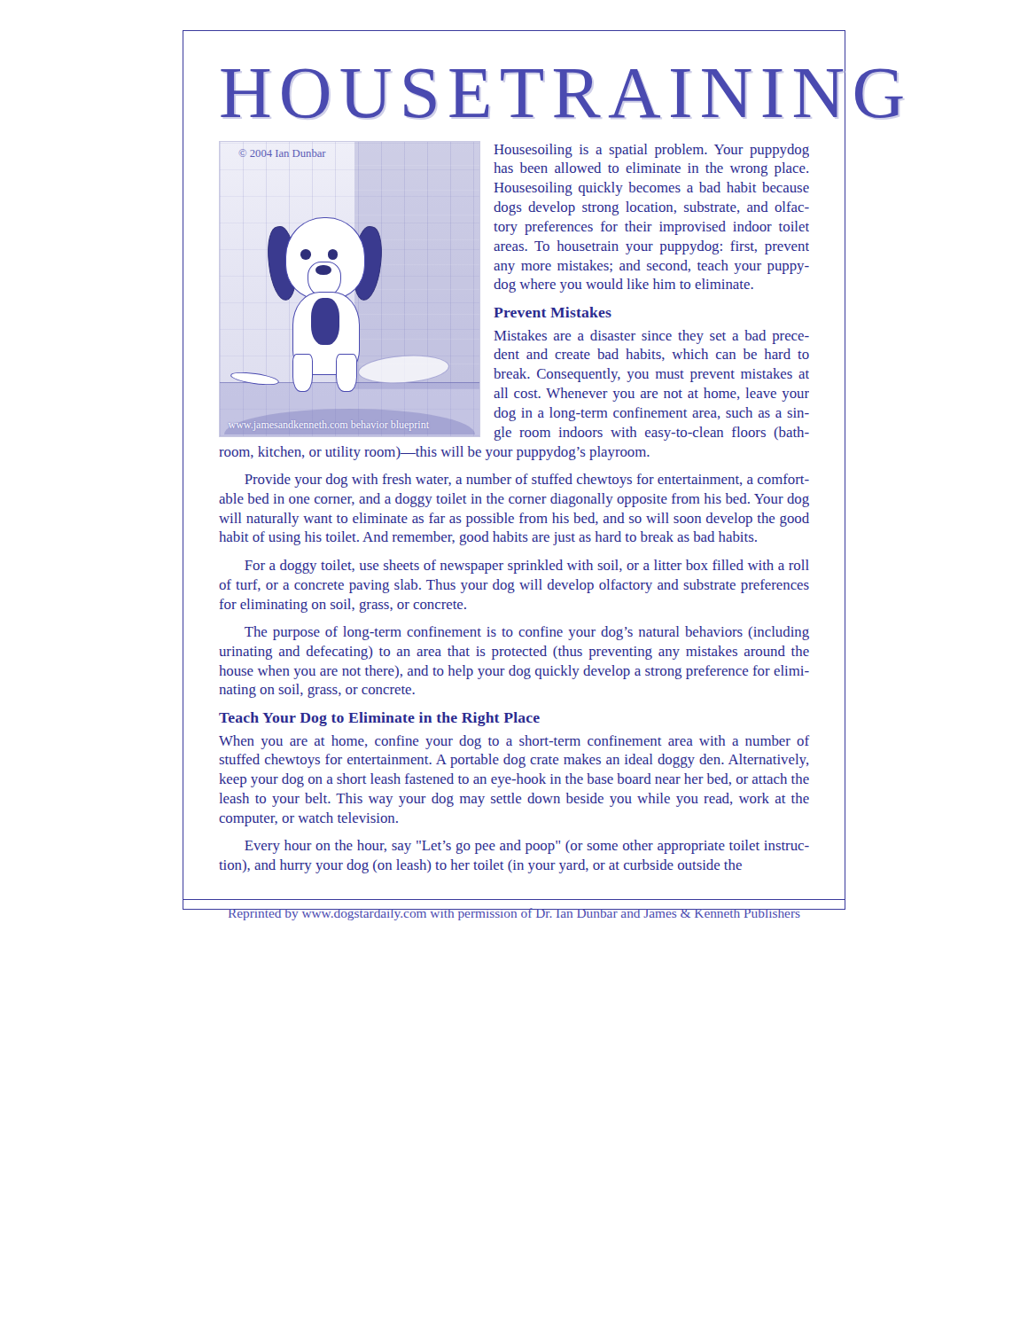HOUSETRAINING
© 2004 Ian Dunbar
www.jamesandkenneth.com behavior blueprint
Housesoiling is a spatial problem. Your puppydog has been allowed to eliminate in the wrong place. Housesoiling quickly becomes a bad habit because dogs develop strong location, substrate, and olfactory preferences for their improvised indoor toilet areas. To housetrain your puppydog: first, prevent any more mistakes; and second, teach your puppydog where you would like him to eliminate.
Prevent Mistakes
Mistakes are a disaster since they set a bad precedent and create bad habits, which can be hard to break. Consequently, you must prevent mistakes at all cost. Whenever you are not at home, leave your dog in a long-term confinement area, such as a single room indoors with easy-to-clean floors (bathroom, kitchen, or utility room)—this will be your puppydog’s playroom.
Provide your dog with fresh water, a number of stuffed chewtoys for entertainment, a comfortable bed in one corner, and a doggy toilet in the corner diagonally opposite from his bed. Your dog will naturally want to eliminate as far as possible from his bed, and so will soon develop the good habit of using his toilet. And remember, good habits are just as hard to break as bad habits.
For a doggy toilet, use sheets of newspaper sprinkled with soil, or a litter box filled with a roll of turf, or a concrete paving slab. Thus your dog will develop olfactory and substrate preferences for eliminating on soil, grass, or concrete.
The purpose of long-term confinement is to confine your dog’s natural behaviors (including urinating and defecating) to an area that is protected (thus preventing any mistakes around the house when you are not there), and to help your dog quickly develop a strong preference for eliminating on soil, grass, or concrete.
Teach Your Dog to Eliminate in the Right Place
When you are at home, confine your dog to a short-term confinement area with a number of stuffed chewtoys for entertainment. A portable dog crate makes an ideal doggy den. Alternatively, keep your dog on a short leash fastened to an eye-hook in the base board near her bed, or attach the leash to your belt. This way your dog may settle down beside you while you read, work at the computer, or watch television.
Every hour on the hour, say "Let’s go pee and poop" (or some other appropriate toilet instruction), and hurry your dog (on leash) to her toilet (in your yard, or at curbside outside the
Reprinted by www.dogstardaily.com with permission of Dr. Ian Dunbar and James & Kenneth Publishers